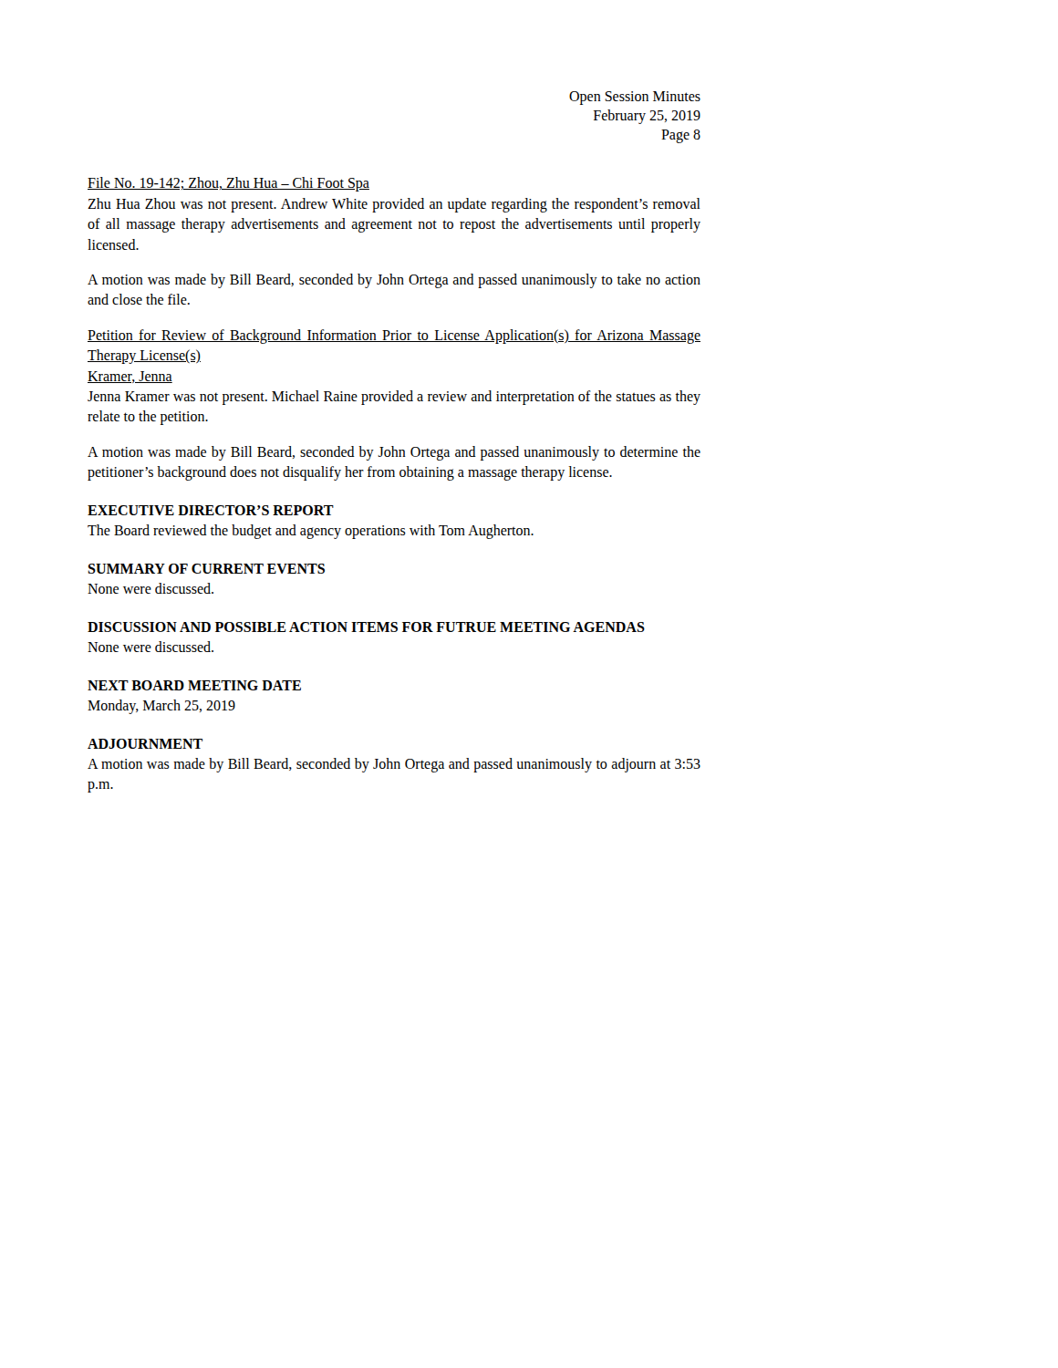Open Session Minutes
February 25, 2019
Page 8
File No. 19-142; Zhou, Zhu Hua – Chi Foot Spa
Zhu Hua Zhou was not present. Andrew White provided an update regarding the respondent’s removal of all massage therapy advertisements and agreement not to repost the advertisements until properly licensed.
A motion was made by Bill Beard, seconded by John Ortega and passed unanimously to take no action and close the file.
Petition for Review of Background Information Prior to License Application(s) for Arizona Massage Therapy License(s)
Kramer, Jenna
Jenna Kramer was not present. Michael Raine provided a review and interpretation of the statues as they relate to the petition.
A motion was made by Bill Beard, seconded by John Ortega and passed unanimously to determine the petitioner’s background does not disqualify her from obtaining a massage therapy license.
Executive Director’s Report
The Board reviewed the budget and agency operations with Tom Augherton.
Summary of Current Events
None were discussed.
Discussion and Possible Action Items for Futrue Meeting Agendas
None were discussed.
Next Board Meeting Date
Monday, March 25, 2019
Adjournment
A motion was made by Bill Beard, seconded by John Ortega and passed unanimously to adjourn at 3:53 p.m.